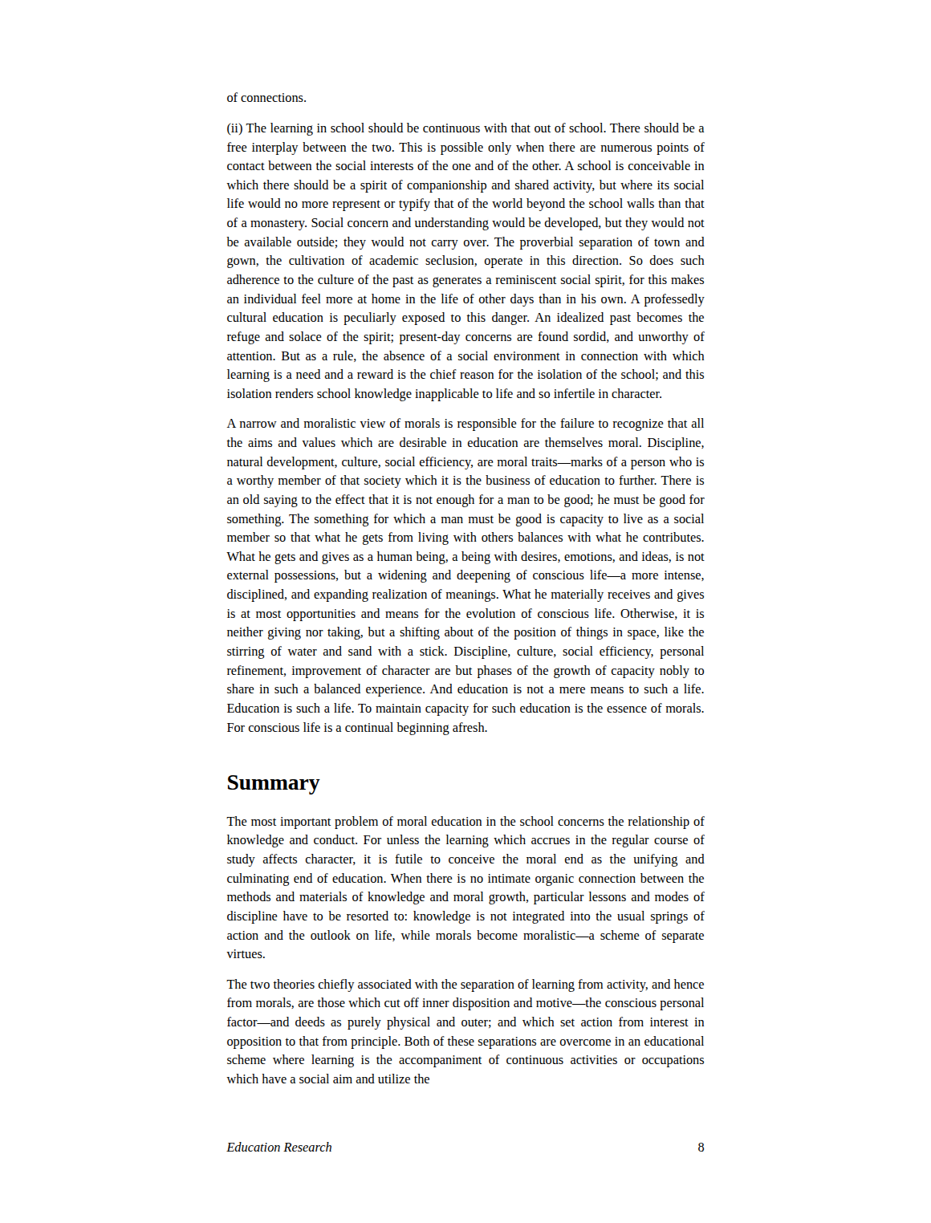of connections.
(ii) The learning in school should be continuous with that out of school. There should be a free interplay between the two. This is possible only when there are numerous points of contact between the social interests of the one and of the other. A school is conceivable in which there should be a spirit of companionship and shared activity, but where its social life would no more represent or typify that of the world beyond the school walls than that of a monastery. Social concern and understanding would be developed, but they would not be available outside; they would not carry over. The proverbial separation of town and gown, the cultivation of academic seclusion, operate in this direction. So does such adherence to the culture of the past as generates a reminiscent social spirit, for this makes an individual feel more at home in the life of other days than in his own. A professedly cultural education is peculiarly exposed to this danger. An idealized past becomes the refuge and solace of the spirit; present-day concerns are found sordid, and unworthy of attention. But as a rule, the absence of a social environment in connection with which learning is a need and a reward is the chief reason for the isolation of the school; and this isolation renders school knowledge inapplicable to life and so infertile in character.
A narrow and moralistic view of morals is responsible for the failure to recognize that all the aims and values which are desirable in education are themselves moral. Discipline, natural development, culture, social efficiency, are moral traits—marks of a person who is a worthy member of that society which it is the business of education to further. There is an old saying to the effect that it is not enough for a man to be good; he must be good for something. The something for which a man must be good is capacity to live as a social member so that what he gets from living with others balances with what he contributes. What he gets and gives as a human being, a being with desires, emotions, and ideas, is not external possessions, but a widening and deepening of conscious life—a more intense, disciplined, and expanding realization of meanings. What he materially receives and gives is at most opportunities and means for the evolution of conscious life. Otherwise, it is neither giving nor taking, but a shifting about of the position of things in space, like the stirring of water and sand with a stick. Discipline, culture, social efficiency, personal refinement, improvement of character are but phases of the growth of capacity nobly to share in such a balanced experience. And education is not a mere means to such a life. Education is such a life. To maintain capacity for such education is the essence of morals. For conscious life is a continual beginning afresh.
Summary
The most important problem of moral education in the school concerns the relationship of knowledge and conduct. For unless the learning which accrues in the regular course of study affects character, it is futile to conceive the moral end as the unifying and culminating end of education. When there is no intimate organic connection between the methods and materials of knowledge and moral growth, particular lessons and modes of discipline have to be resorted to: knowledge is not integrated into the usual springs of action and the outlook on life, while morals become moralistic—a scheme of separate virtues.
The two theories chiefly associated with the separation of learning from activity, and hence from morals, are those which cut off inner disposition and motive—the conscious personal factor—and deeds as purely physical and outer; and which set action from interest in opposition to that from principle. Both of these separations are overcome in an educational scheme where learning is the accompaniment of continuous activities or occupations which have a social aim and utilize the
Education Research 8